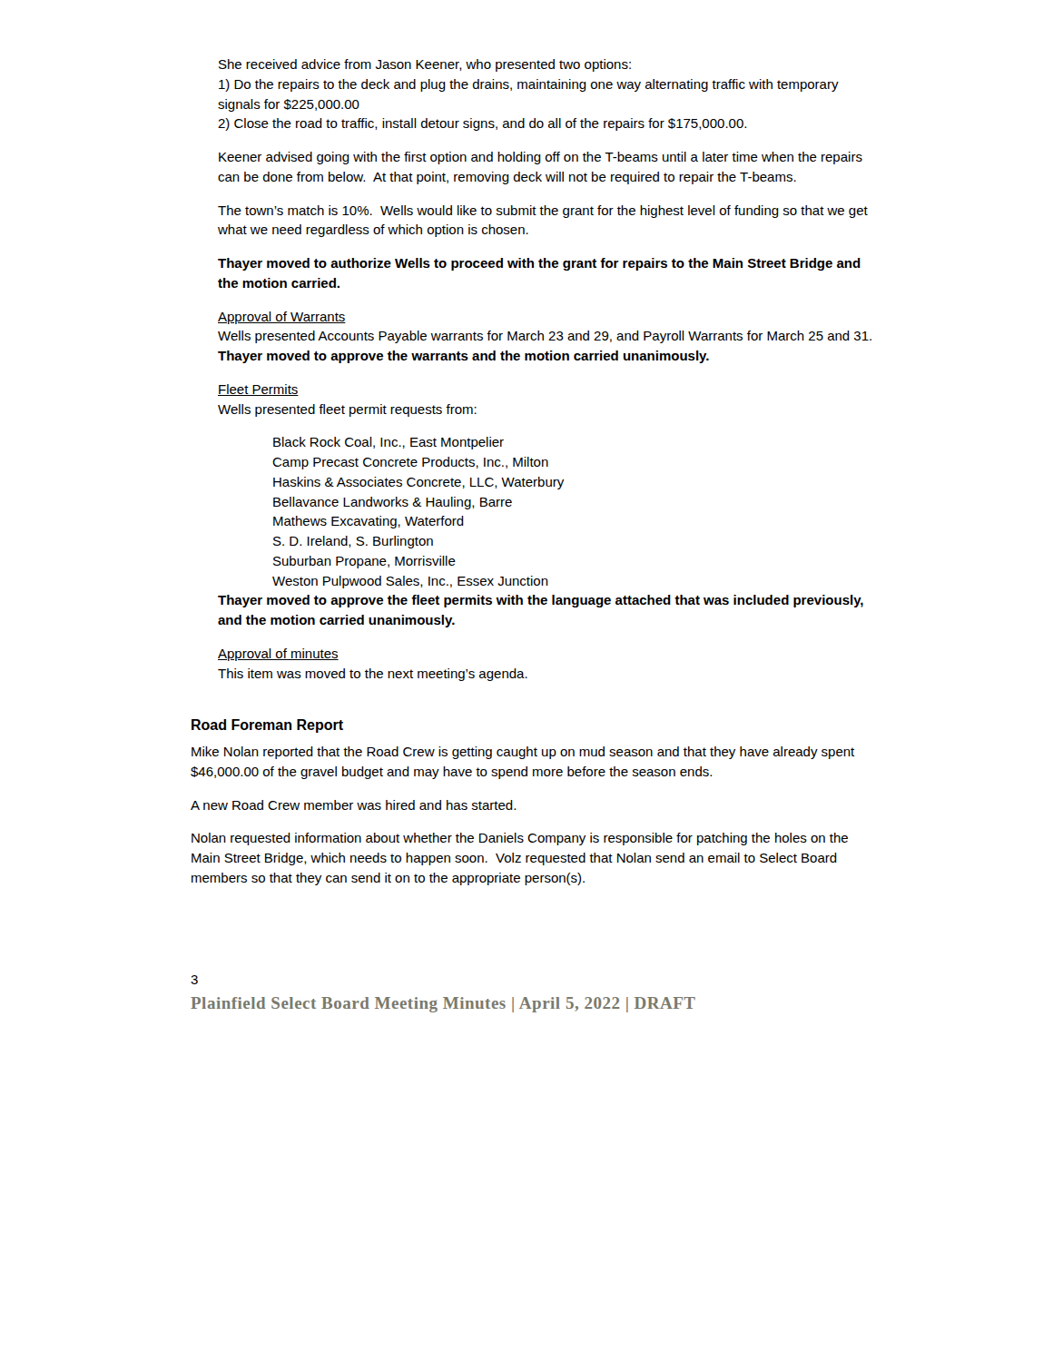She received advice from Jason Keener, who presented two options:
1) Do the repairs to the deck and plug the drains, maintaining one way alternating traffic with temporary signals for $225,000.00
2) Close the road to traffic, install detour signs, and do all of the repairs for $175,000.00.
Keener advised going with the first option and holding off on the T-beams until a later time when the repairs can be done from below. At that point, removing deck will not be required to repair the T-beams.
The town’s match is 10%. Wells would like to submit the grant for the highest level of funding so that we get what we need regardless of which option is chosen.
Thayer moved to authorize Wells to proceed with the grant for repairs to the Main Street Bridge and the motion carried.
Approval of Warrants
Wells presented Accounts Payable warrants for March 23 and 29, and Payroll Warrants for March 25 and 31. Thayer moved to approve the warrants and the motion carried unanimously.
Fleet Permits
Wells presented fleet permit requests from:
Black Rock Coal, Inc., East Montpelier
Camp Precast Concrete Products, Inc., Milton
Haskins & Associates Concrete, LLC, Waterbury
Bellavance Landworks & Hauling, Barre
Mathews Excavating, Waterford
S. D. Ireland, S. Burlington
Suburban Propane, Morrisville
Weston Pulpwood Sales, Inc., Essex Junction
Thayer moved to approve the fleet permits with the language attached that was included previously, and the motion carried unanimously.
Approval of minutes
This item was moved to the next meeting’s agenda.
Road Foreman Report
Mike Nolan reported that the Road Crew is getting caught up on mud season and that they have already spent $46,000.00 of the gravel budget and may have to spend more before the season ends.
A new Road Crew member was hired and has started.
Nolan requested information about whether the Daniels Company is responsible for patching the holes on the Main Street Bridge, which needs to happen soon. Volz requested that Nolan send an email to Select Board members so that they can send it on to the appropriate person(s).
3
Plainfield Select Board Meeting Minutes | April 5, 2022 | DRAFT